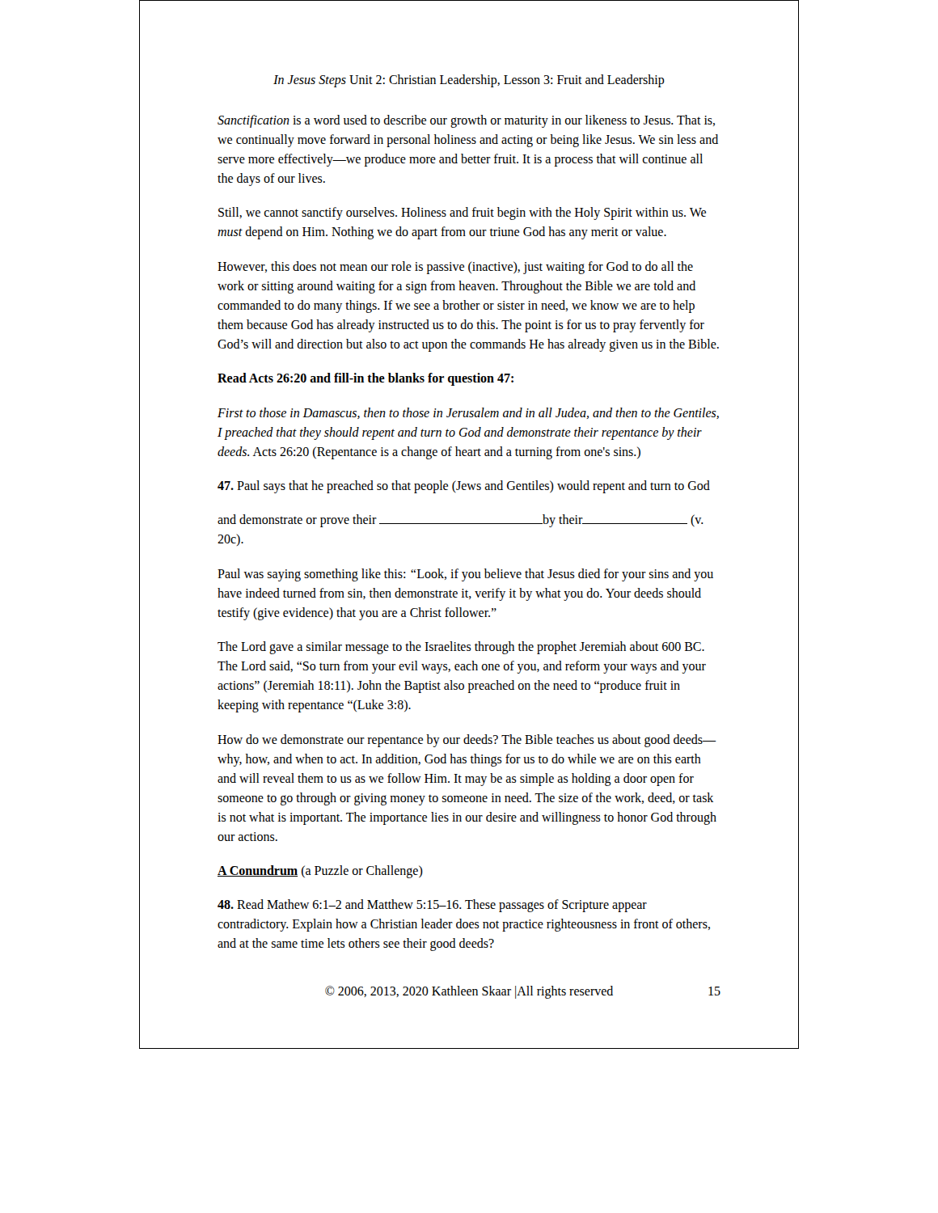In Jesus Steps Unit 2: Christian Leadership, Lesson 3: Fruit and Leadership
Sanctification is a word used to describe our growth or maturity in our likeness to Jesus. That is, we continually move forward in personal holiness and acting or being like Jesus. We sin less and serve more effectively—we produce more and better fruit. It is a process that will continue all the days of our lives.
Still, we cannot sanctify ourselves. Holiness and fruit begin with the Holy Spirit within us. We must depend on Him. Nothing we do apart from our triune God has any merit or value.
However, this does not mean our role is passive (inactive), just waiting for God to do all the work or sitting around waiting for a sign from heaven. Throughout the Bible we are told and commanded to do many things. If we see a brother or sister in need, we know we are to help them because God has already instructed us to do this. The point is for us to pray fervently for God’s will and direction but also to act upon the commands He has already given us in the Bible.
Read Acts 26:20 and fill-in the blanks for question 47:
First to those in Damascus, then to those in Jerusalem and in all Judea, and then to the Gentiles, I preached that they should repent and turn to God and demonstrate their repentance by their deeds. Acts 26:20 (Repentance is a change of heart and a turning from one's sins.)
47. Paul says that he preached so that people (Jews and Gentiles) would repent and turn to God
and demonstrate or prove their by their (v. 20c).
Paul was saying something like this: “Look, if you believe that Jesus died for your sins and you have indeed turned from sin, then demonstrate it, verify it by what you do. Your deeds should testify (give evidence) that you are a Christ follower.”
The Lord gave a similar message to the Israelites through the prophet Jeremiah about 600 BC. The Lord said, “So turn from your evil ways, each one of you, and reform your ways and your actions” (Jeremiah 18:11). John the Baptist also preached on the need to “produce fruit in keeping with repentance “(Luke 3:8).
How do we demonstrate our repentance by our deeds? The Bible teaches us about good deeds—why, how, and when to act. In addition, God has things for us to do while we are on this earth and will reveal them to us as we follow Him. It may be as simple as holding a door open for someone to go through or giving money to someone in need. The size of the work, deed, or task is not what is important. The importance lies in our desire and willingness to honor God through our actions.
A Conundrum (a Puzzle or Challenge)
48. Read Mathew 6:1–2 and Matthew 5:15–16. These passages of Scripture appear contradictory. Explain how a Christian leader does not practice righteousness in front of others, and at the same time lets others see their good deeds?
© 2006, 2013, 2020 Kathleen Skaar |All rights reserved 15